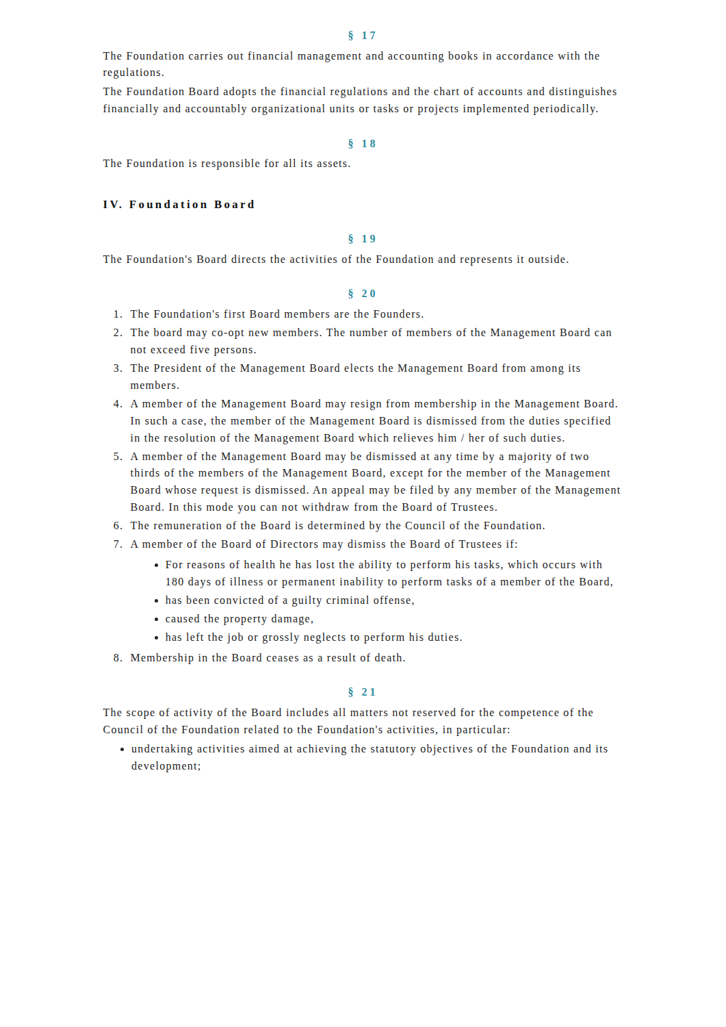§ 17
The Foundation carries out financial management and accounting books in accordance with the regulations.
The Foundation Board adopts the financial regulations and the chart of accounts and distinguishes financially and accountably organizational units or tasks or projects implemented periodically.
§ 18
The Foundation is responsible for all its assets.
IV. Foundation Board
§ 19
The Foundation's Board directs the activities of the Foundation and represents it outside.
§ 20
The Foundation's first Board members are the Founders.
The board may co-opt new members. The number of members of the Management Board can not exceed five persons.
The President of the Management Board elects the Management Board from among its members.
A member of the Management Board may resign from membership in the Management Board. In such a case, the member of the Management Board is dismissed from the duties specified in the resolution of the Management Board which relieves him / her of such duties.
A member of the Management Board may be dismissed at any time by a majority of two thirds of the members of the Management Board, except for the member of the Management Board whose request is dismissed. An appeal may be filed by any member of the Management Board. In this mode you can not withdraw from the Board of Trustees.
The remuneration of the Board is determined by the Council of the Foundation.
A member of the Board of Directors may dismiss the Board of Trustees if:
For reasons of health he has lost the ability to perform his tasks, which occurs with 180 days of illness or permanent inability to perform tasks of a member of the Board,
has been convicted of a guilty criminal offense,
caused the property damage,
has left the job or grossly neglects to perform his duties.
Membership in the Board ceases as a result of death.
§ 21
The scope of activity of the Board includes all matters not reserved for the competence of the Council of the Foundation related to the Foundation's activities, in particular:
undertaking activities aimed at achieving the statutory objectives of the Foundation and its development;